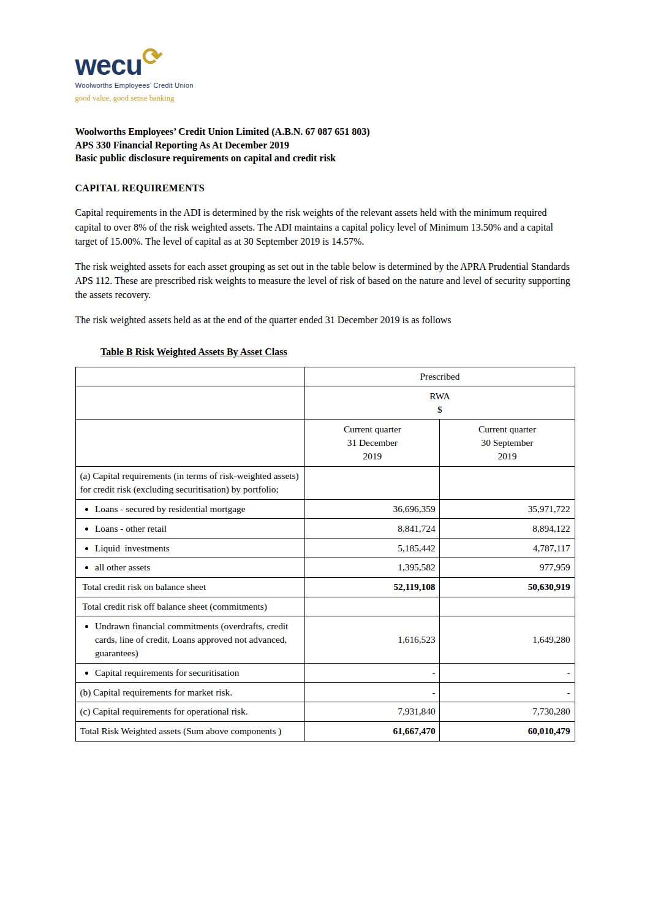wecu⟳
Woolworths Employees’ Credit Union
good value, good sense banking
Woolworths Employees’ Credit Union Limited (A.B.N. 67 087 651 803)
APS 330 Financial Reporting As At December 2019
Basic public disclosure requirements on capital and credit risk
CAPITAL REQUIREMENTS
Capital requirements in the ADI is determined by the risk weights of the relevant assets held with the minimum required capital to over 8% of the risk weighted assets. The ADI maintains a capital policy level of Minimum 13.50% and a capital target of 15.00%. The level of capital as at 30 September 2019 is 14.57%.
The risk weighted assets for each asset grouping as set out in the table below is determined by the APRA Prudential Standards APS 112. These are prescribed risk weights to measure the level of risk of based on the nature and level of security supporting the assets recovery.
The risk weighted assets held as at the end of the quarter ended 31 December 2019 is as follows
Table B Risk Weighted Assets By Asset Class
| | Prescribed |
| | RWA $ |
| | Current quarter 31 December 2019 | Current quarter 30 September 2019 |
| (a) Capital requirements (in terms of risk-weighted assets) for credit risk (excluding securitisation) by portfolio; | | |
| Loans - secured by residential mortgage | 36,696,359 | 35,971,722 |
| Loans - other retail | 8,841,724 | 8,894,122 |
| Liquid investments | 5,185,442 | 4,787,117 |
| all other assets | 1,395,582 | 977,959 |
| Total credit risk on balance sheet | 52,119,108 | 50,630,919 |
| Total credit risk off balance sheet (commitments) | | |
| Undrawn financial commitments (overdrafts, credit cards, line of credit, Loans approved not advanced, guarantees) | 1,616,523 | 1,649,280 |
| Capital requirements for securitisation | - | - |
| (b) Capital requirements for market risk. | - | - |
| (c) Capital requirements for operational risk. | 7,931,840 | 7,730,280 |
| Total Risk Weighted assets (Sum above components ) | 61,667,470 | 60,010,479 |